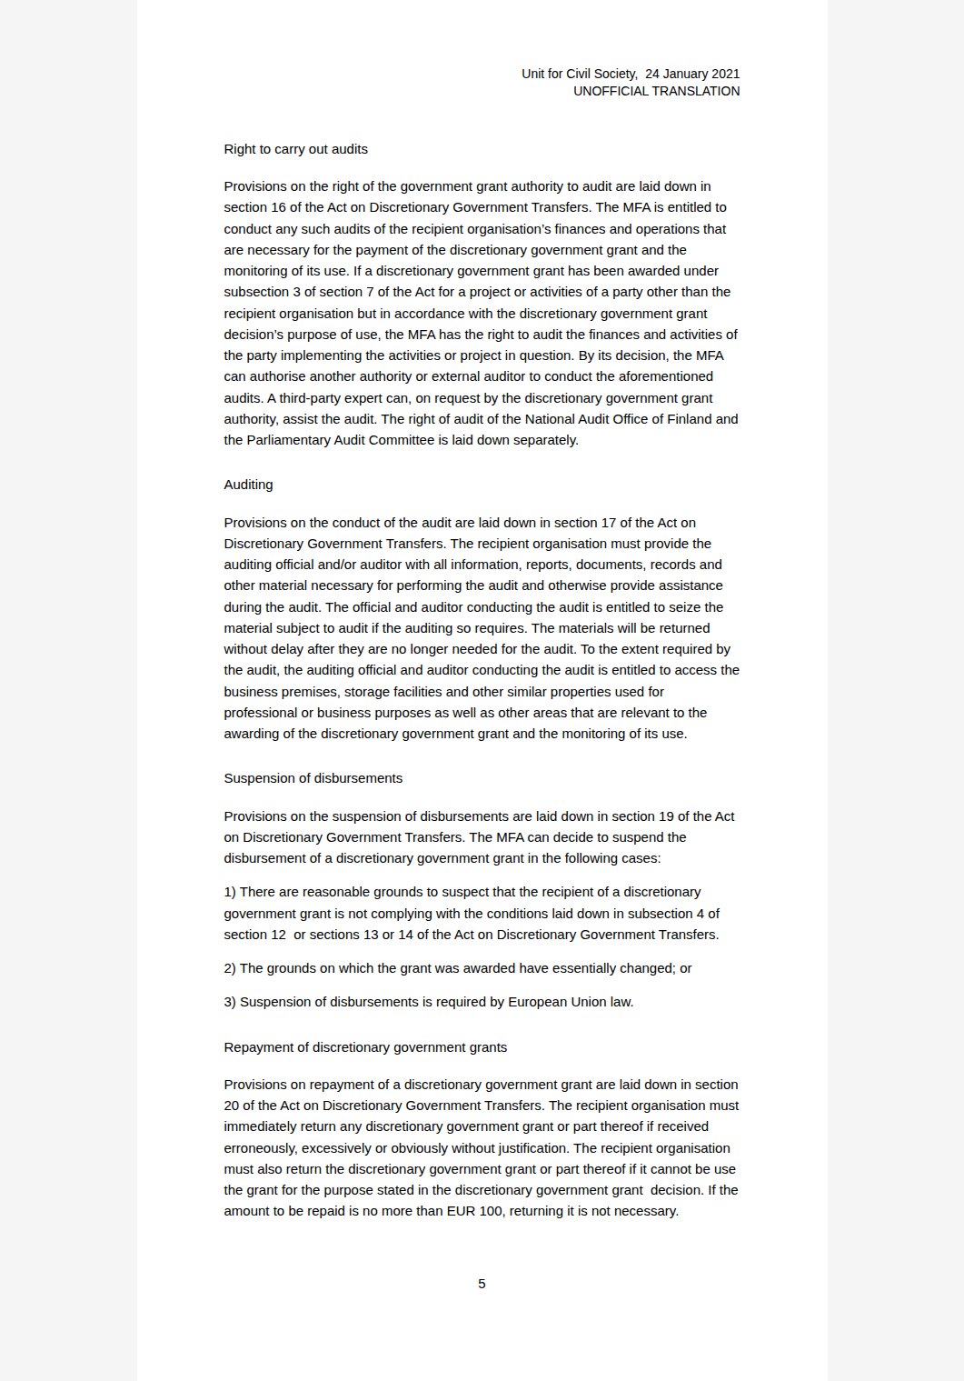Unit for Civil Society, 24 January 2021
UNOFFICIAL TRANSLATION
Right to carry out audits
Provisions on the right of the government grant authority to audit are laid down in section 16 of the Act on Discretionary Government Transfers. The MFA is entitled to conduct any such audits of the recipient organisation’s finances and operations that are necessary for the payment of the discretionary government grant and the monitoring of its use. If a discretionary government grant has been awarded under subsection 3 of section 7 of the Act for a project or activities of a party other than the recipient organisation but in accordance with the discretionary government grant decision’s purpose of use, the MFA has the right to audit the finances and activities of the party implementing the activities or project in question. By its decision, the MFA can authorise another authority or external auditor to conduct the aforementioned audits. A third-party expert can, on request by the discretionary government grant authority, assist the audit. The right of audit of the National Audit Office of Finland and the Parliamentary Audit Committee is laid down separately.
Auditing
Provisions on the conduct of the audit are laid down in section 17 of the Act on Discretionary Government Transfers. The recipient organisation must provide the auditing official and/or auditor with all information, reports, documents, records and other material necessary for performing the audit and otherwise provide assistance during the audit. The official and auditor conducting the audit is entitled to seize the material subject to audit if the auditing so requires. The materials will be returned without delay after they are no longer needed for the audit. To the extent required by the audit, the auditing official and auditor conducting the audit is entitled to access the business premises, storage facilities and other similar properties used for professional or business purposes as well as other areas that are relevant to the awarding of the discretionary government grant and the monitoring of its use.
Suspension of disbursements
Provisions on the suspension of disbursements are laid down in section 19 of the Act on Discretionary Government Transfers. The MFA can decide to suspend the disbursement of a discretionary government grant in the following cases:
1) There are reasonable grounds to suspect that the recipient of a discretionary government grant is not complying with the conditions laid down in subsection 4 of section 12 or sections 13 or 14 of the Act on Discretionary Government Transfers.
2) The grounds on which the grant was awarded have essentially changed; or
3) Suspension of disbursements is required by European Union law.
Repayment of discretionary government grants
Provisions on repayment of a discretionary government grant are laid down in section 20 of the Act on Discretionary Government Transfers. The recipient organisation must immediately return any discretionary government grant or part thereof if received erroneously, excessively or obviously without justification. The recipient organisation must also return the discretionary government grant or part thereof if it cannot be use the grant for the purpose stated in the discretionary government grant decision. If the amount to be repaid is no more than EUR 100, returning it is not necessary.
5